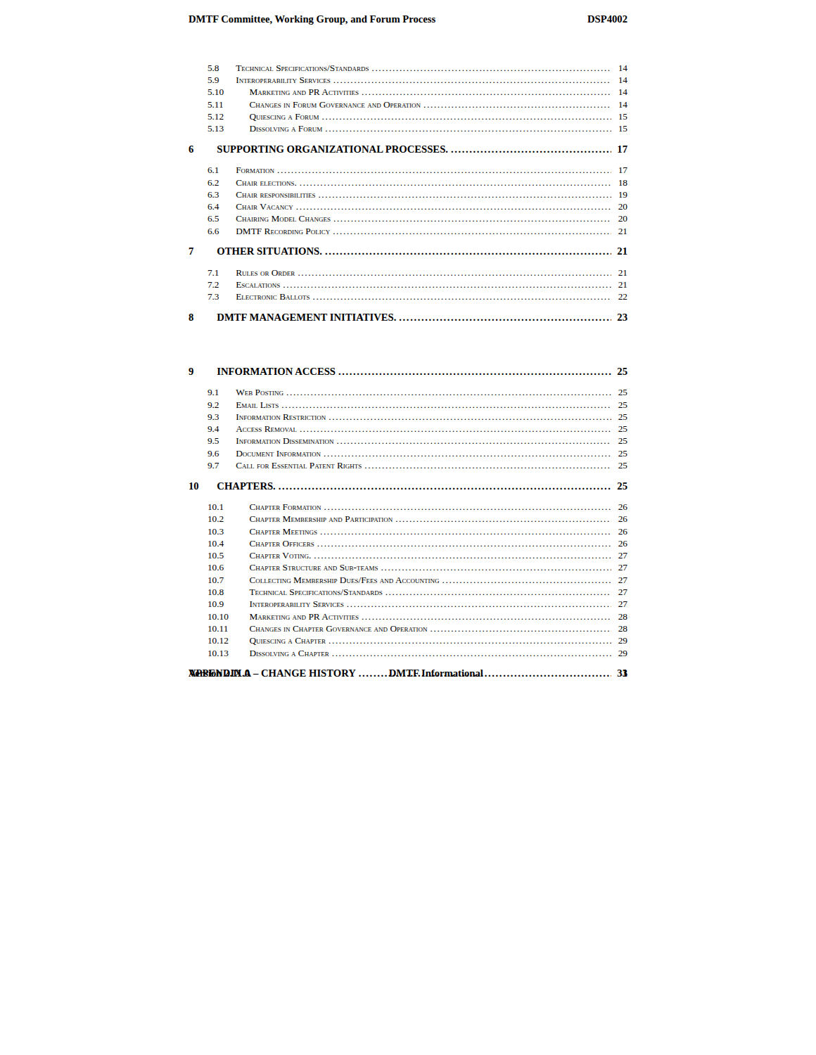DMTF Committee, Working Group, and Forum Process DSP4002
5.8 Technical Specifications/Standards.................................................................................................................. 14
5.9 Interoperability Services.............................................................................................................................. 14
5.10 Marketing and PR Activities....................................................................................................... 14
5.11 Changes in Forum Governance and Operation............................................................................. 14
5.12 Quiescing a Forum....................................................................................................................... 15
5.13 Dissolving a Forum....................................................................................................................... 15
6 SUPPORTING ORGANIZATIONAL PROCESSES............................................................................... 17
6.1 Formation................................................................................................................................................. 17
6.2 Chair elections........................................................................................................................................ 18
6.3 Chair responsibilities............................................................................................................................. 19
6.4 Chair Vacancy..................................................................................................................................... 20
6.5 Chairing Model Changes....................................................................................................................... 20
6.6 DMTF Recording Policy....................................................................................................................... 21
7 OTHER SITUATIONS...................................................................................................................................... 21
7.1 Rules or Order..................................................................................................................................... 21
7.2 Escalations............................................................................................................................................. 21
7.3 Electronic Ballots................................................................................................................................. 22
8 DMTF MANAGEMENT INITIATIVES.................................................................................................. 23
9 INFORMATION ACCESS................................................................................................................. 25
9.1 Web Posting......................................................................................................................................... 25
9.2 Email Lists............................................................................................................................................. 25
9.3 Information Restriction................................................................................................................. 25
9.4 Access Removal................................................................................................................................. 25
9.5 Information Dissemination............................................................................................................. 25
9.6 Document Information..................................................................................................................... 25
9.7 Call for Essential Patent Rights................................................................................................. 25
10 CHAPTERS.................................................................................................................................................. 25
10.1 Chapter Formation....................................................................................................................... 26
10.2 Chapter Membership and Participation......................................................................................... 26
10.3 Chapter Meetings......................................................................................................................... 26
10.4 Chapter Officers............................................................................................................................. 26
10.5 Chapter Voting.............................................................................................................................. 27
10.6 Chapter Structure and Sub-teams............................................................................................. 27
10.7 Collecting Membership Dues/Fees and Accounting....................................................................... 27
10.8 Technical Specifications/Standards............................................................................................. 27
10.9 Interoperability Services............................................................................................................. 27
10.10 Marketing and PR Activities....................................................................................................... 28
10.11 Changes in Chapter Governance and Operation......................................................................... 28
10.12 Quiescing a Chapter....................................................................................................................... 29
10.13 Dissolving a Chapter....................................................................................................................... 29
APPENDIX A – CHANGE HISTORY................................................................................................. 31
Version 2.11.0 DMTF Informational 3